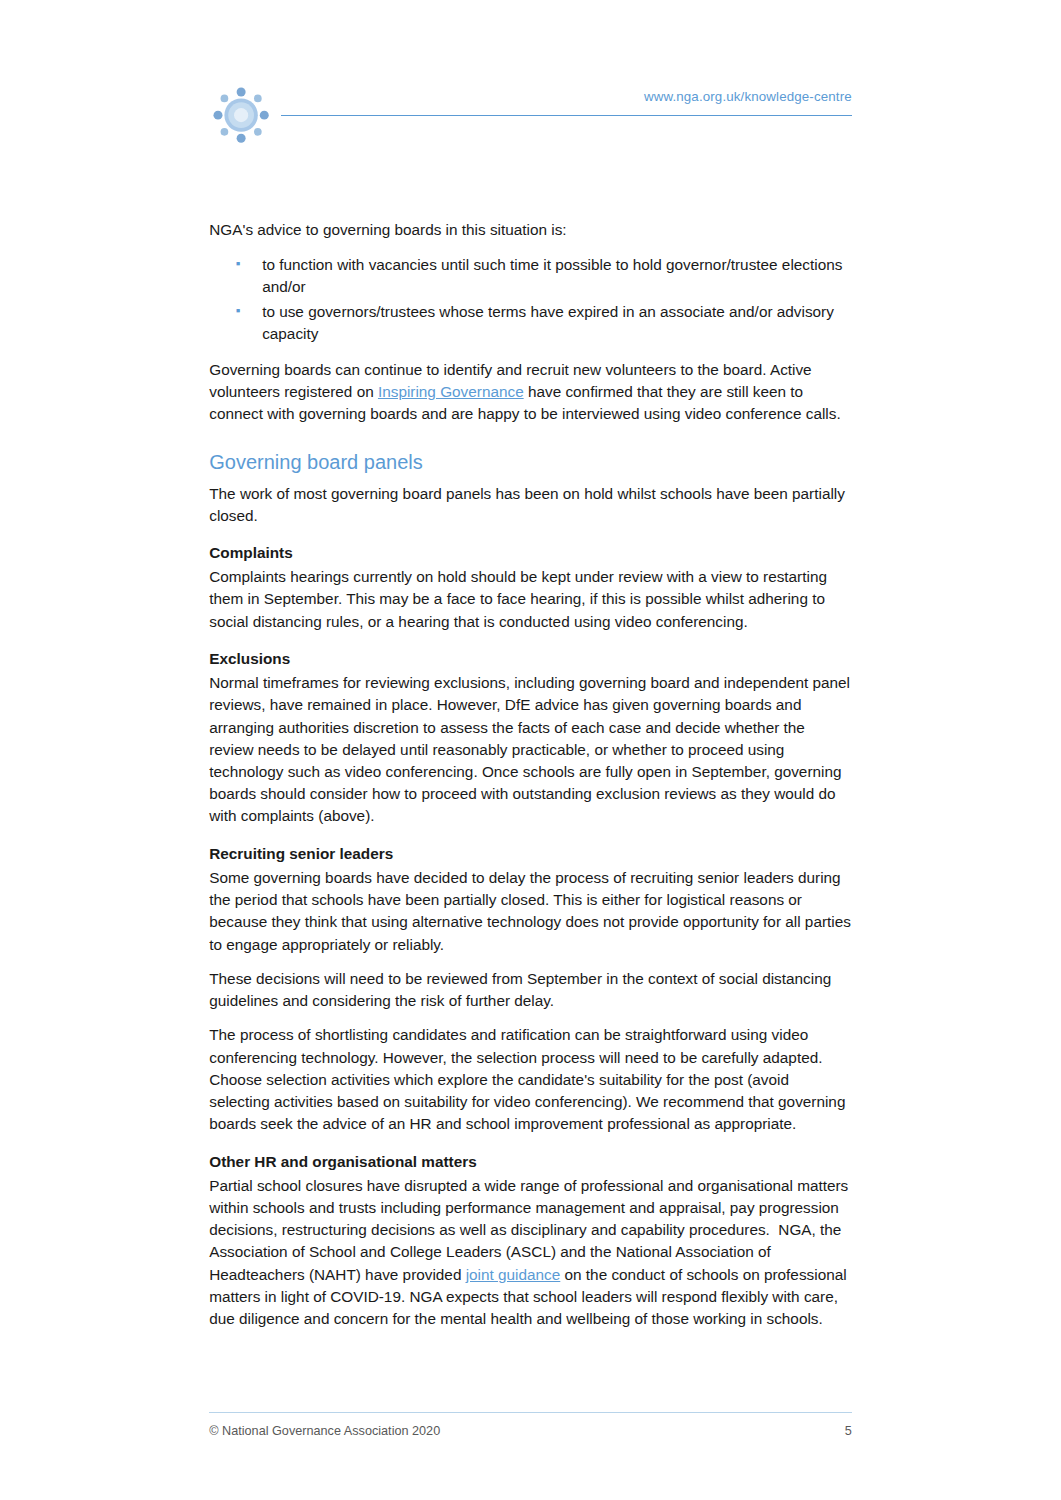www.nga.org.uk/knowledge-centre
NGA's advice to governing boards in this situation is:
to function with vacancies until such time it possible to hold governor/trustee elections and/or
to use governors/trustees whose terms have expired in an associate and/or advisory capacity
Governing boards can continue to identify and recruit new volunteers to the board. Active volunteers registered on Inspiring Governance have confirmed that they are still keen to connect with governing boards and are happy to be interviewed using video conference calls.
Governing board panels
The work of most governing board panels has been on hold whilst schools have been partially closed.
Complaints
Complaints hearings currently on hold should be kept under review with a view to restarting them in September. This may be a face to face hearing, if this is possible whilst adhering to social distancing rules, or a hearing that is conducted using video conferencing.
Exclusions
Normal timeframes for reviewing exclusions, including governing board and independent panel reviews, have remained in place. However, DfE advice has given governing boards and arranging authorities discretion to assess the facts of each case and decide whether the review needs to be delayed until reasonably practicable, or whether to proceed using technology such as video conferencing. Once schools are fully open in September, governing boards should consider how to proceed with outstanding exclusion reviews as they would do with complaints (above).
Recruiting senior leaders
Some governing boards have decided to delay the process of recruiting senior leaders during the period that schools have been partially closed. This is either for logistical reasons or because they think that using alternative technology does not provide opportunity for all parties to engage appropriately or reliably.
These decisions will need to be reviewed from September in the context of social distancing guidelines and considering the risk of further delay.
The process of shortlisting candidates and ratification can be straightforward using video conferencing technology. However, the selection process will need to be carefully adapted. Choose selection activities which explore the candidate's suitability for the post (avoid selecting activities based on suitability for video conferencing). We recommend that governing boards seek the advice of an HR and school improvement professional as appropriate.
Other HR and organisational matters
Partial school closures have disrupted a wide range of professional and organisational matters within schools and trusts including performance management and appraisal, pay progression decisions, restructuring decisions as well as disciplinary and capability procedures. NGA, the Association of School and College Leaders (ASCL) and the National Association of Headteachers (NAHT) have provided joint guidance on the conduct of schools on professional matters in light of COVID-19. NGA expects that school leaders will respond flexibly with care, due diligence and concern for the mental health and wellbeing of those working in schools.
© National Governance Association 2020 5